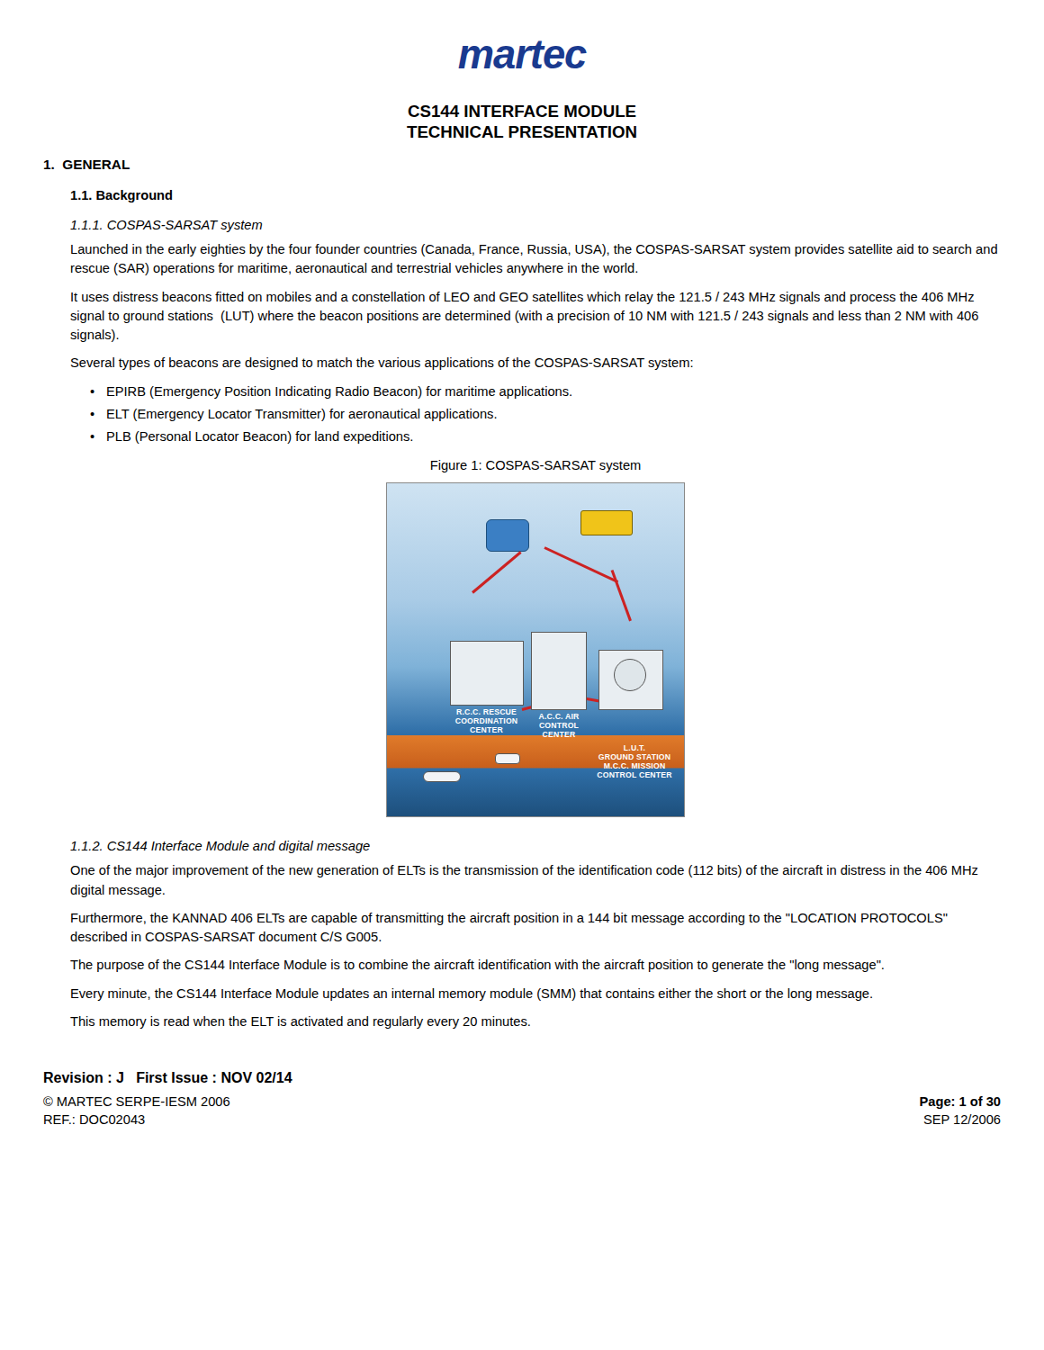martec
CS144 INTERFACE MODULE
TECHNICAL PRESENTATION
1. GENERAL
1.1. Background
1.1.1. COSPAS-SARSAT system
Launched in the early eighties by the four founder countries (Canada, France, Russia, USA), the COSPAS-SARSAT system provides satellite aid to search and rescue (SAR) operations for maritime, aeronautical and terrestrial vehicles anywhere in the world.
It uses distress beacons fitted on mobiles and a constellation of LEO and GEO satellites which relay the 121.5 / 243 MHz signals and process the 406 MHz signal to ground stations (LUT) where the beacon positions are determined (with a precision of 10 NM with 121.5 / 243 signals and less than 2 NM with 406 signals).
Several types of beacons are designed to match the various applications of the COSPAS-SARSAT system:
EPIRB (Emergency Position Indicating Radio Beacon) for maritime applications.
ELT (Emergency Locator Transmitter) for aeronautical applications.
PLB (Personal Locator Beacon) for land expeditions.
Figure 1: COSPAS-SARSAT system
R.C.C. RESCUE
COORDINATION CENTER
A.C.C. AIR
CONTROL
CENTER
L.U.T.
GROUND STATION
M.C.C. MISSION
CONTROL CENTER
1.1.2. CS144 Interface Module and digital message
One of the major improvement of the new generation of ELTs is the transmission of the identification code (112 bits) of the aircraft in distress in the 406 MHz digital message.
Furthermore, the KANNAD 406 ELTs are capable of transmitting the aircraft position in a 144 bit message according to the "LOCATION PROTOCOLS" described in COSPAS-SARSAT document C/S G005.
The purpose of the CS144 Interface Module is to combine the aircraft identification with the aircraft position to generate the "long message".
Every minute, the CS144 Interface Module updates an internal memory module (SMM) that contains either the short or the long message.
This memory is read when the ELT is activated and regularly every 20 minutes.
Revision : J First Issue : NOV 02/14
© MARTEC SERPE-IESM 2006
REF.: DOC02043
Page: 1 of 30
SEP 12/2006